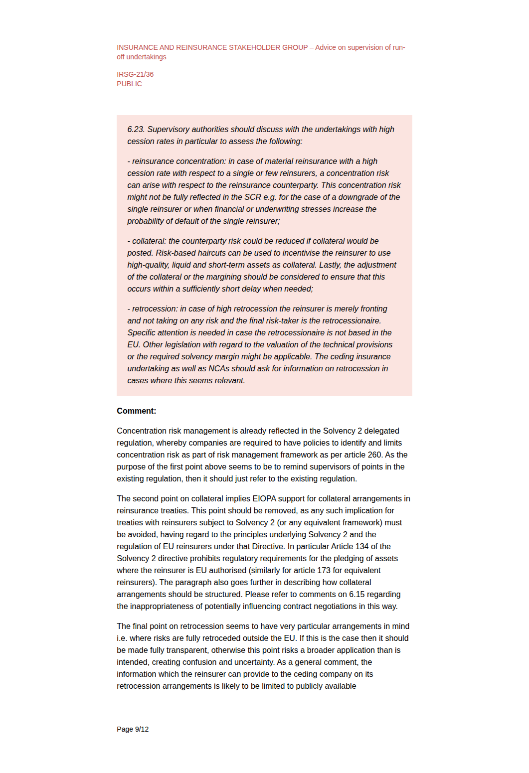INSURANCE AND REINSURANCE STAKEHOLDER GROUP – Advice on supervision of run-off undertakings
IRSG-21/36
PUBLIC
6.23. Supervisory authorities should discuss with the undertakings with high cession rates in particular to assess the following:
- reinsurance concentration: in case of material reinsurance with a high cession rate with respect to a single or few reinsurers, a concentration risk can arise with respect to the reinsurance counterparty. This concentration risk might not be fully reflected in the SCR e.g. for the case of a downgrade of the single reinsurer or when financial or underwriting stresses increase the probability of default of the single reinsurer;
- collateral: the counterparty risk could be reduced if collateral would be posted. Risk-based haircuts can be used to incentivise the reinsurer to use high-quality, liquid and short-term assets as collateral. Lastly, the adjustment of the collateral or the margining should be considered to ensure that this occurs within a sufficiently short delay when needed;
- retrocession: in case of high retrocession the reinsurer is merely fronting and not taking on any risk and the final risk-taker is the retrocessionaire. Specific attention is needed in case the retrocessionaire is not based in the EU. Other legislation with regard to the valuation of the technical provisions or the required solvency margin might be applicable. The ceding insurance undertaking as well as NCAs should ask for information on retrocession in cases where this seems relevant.
Comment:
Concentration risk management is already reflected in the Solvency 2 delegated regulation, whereby companies are required to have policies to identify and limits concentration risk as part of risk management framework as per article 260. As the purpose of the first point above seems to be to remind supervisors of points in the existing regulation, then it should just refer to the existing regulation.
The second point on collateral implies EIOPA support for collateral arrangements in reinsurance treaties. This point should be removed, as any such implication for treaties with reinsurers subject to Solvency 2 (or any equivalent framework) must be avoided, having regard to the principles underlying Solvency 2 and the regulation of EU reinsurers under that Directive. In particular Article 134 of the Solvency 2 directive prohibits regulatory requirements for the pledging of assets where the reinsurer is EU authorised (similarly for article 173 for equivalent reinsurers). The paragraph also goes further in describing how collateral arrangements should be structured. Please refer to comments on 6.15 regarding the inappropriateness of potentially influencing contract negotiations in this way.
The final point on retrocession seems to have very particular arrangements in mind i.e. where risks are fully retroceded outside the EU. If this is the case then it should be made fully transparent, otherwise this point risks a broader application than is intended, creating confusion and uncertainty. As a general comment, the information which the reinsurer can provide to the ceding company on its retrocession arrangements is likely to be limited to publicly available
Page 9/12